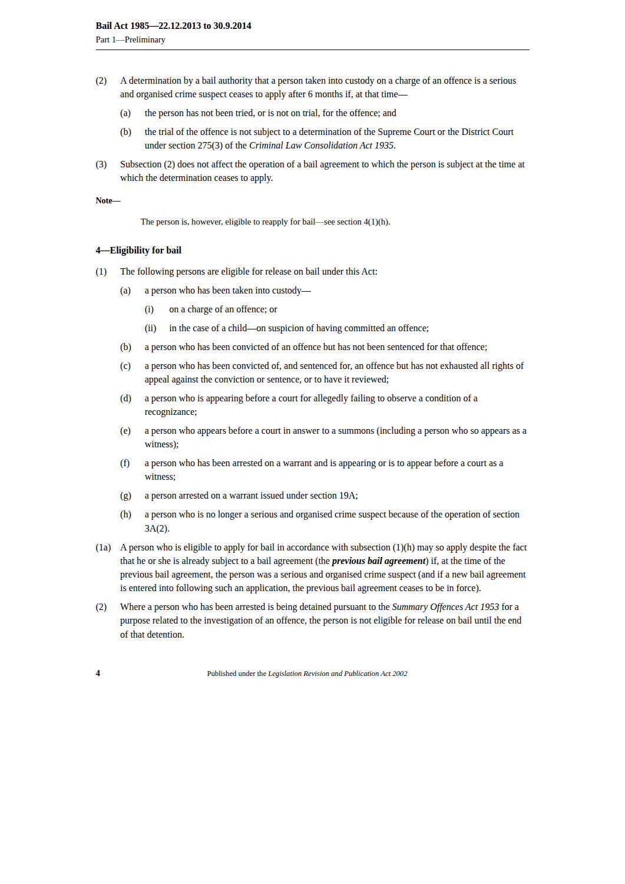Bail Act 1985—22.12.2013 to 30.9.2014
Part 1—Preliminary
(2) A determination by a bail authority that a person taken into custody on a charge of an offence is a serious and organised crime suspect ceases to apply after 6 months if, at that time—
(a) the person has not been tried, or is not on trial, for the offence; and
(b) the trial of the offence is not subject to a determination of the Supreme Court or the District Court under section 275(3) of the Criminal Law Consolidation Act 1935.
(3) Subsection (2) does not affect the operation of a bail agreement to which the person is subject at the time at which the determination ceases to apply.
Note—
The person is, however, eligible to reapply for bail—see section 4(1)(h).
4—Eligibility for bail
(1) The following persons are eligible for release on bail under this Act:
(a) a person who has been taken into custody—
(i) on a charge of an offence; or
(ii) in the case of a child—on suspicion of having committed an offence;
(b) a person who has been convicted of an offence but has not been sentenced for that offence;
(c) a person who has been convicted of, and sentenced for, an offence but has not exhausted all rights of appeal against the conviction or sentence, or to have it reviewed;
(d) a person who is appearing before a court for allegedly failing to observe a condition of a recognizance;
(e) a person who appears before a court in answer to a summons (including a person who so appears as a witness);
(f) a person who has been arrested on a warrant and is appearing or is to appear before a court as a witness;
(g) a person arrested on a warrant issued under section 19A;
(h) a person who is no longer a serious and organised crime suspect because of the operation of section 3A(2).
(1a) A person who is eligible to apply for bail in accordance with subsection (1)(h) may so apply despite the fact that he or she is already subject to a bail agreement (the previous bail agreement) if, at the time of the previous bail agreement, the person was a serious and organised crime suspect (and if a new bail agreement is entered into following such an application, the previous bail agreement ceases to be in force).
(2) Where a person who has been arrested is being detained pursuant to the Summary Offences Act 1953 for a purpose related to the investigation of an offence, the person is not eligible for release on bail until the end of that detention.
4 Published under the Legislation Revision and Publication Act 2002